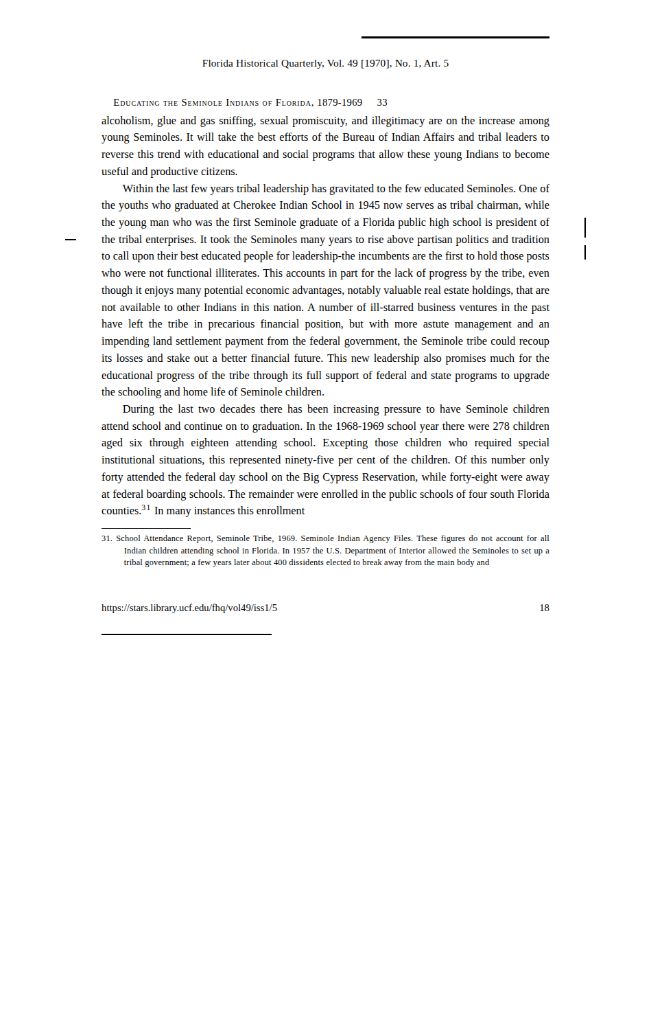Florida Historical Quarterly, Vol. 49 [1970], No. 1, Art. 5
Educating the Seminole Indians of Florida, 1879-196933
alcoholism, glue and gas sniffing, sexual promiscuity, and illegitimacy are on the increase among young Seminoles. It will take the best efforts of the Bureau of Indian Affairs and tribal leaders to reverse this trend with educational and social programs that allow these young Indians to become useful and productive citizens.
Within the last few years tribal leadership has gravitated to the few educated Seminoles. One of the youths who graduated at Cherokee Indian School in 1945 now serves as tribal chairman, while the young man who was the first Seminole graduate of a Florida public high school is president of the tribal enterprises. It took the Seminoles many years to rise above partisan politics and tradition to call upon their best educated people for leadership-the incumbents are the first to hold those posts who were not functional illiterates. This accounts in part for the lack of progress by the tribe, even though it enjoys many potential economic advantages, notably valuable real estate holdings, that are not available to other Indians in this nation. A number of ill-starred business ventures in the past have left the tribe in precarious financial position, but with more astute management and an impending land settlement payment from the federal government, the Seminole tribe could recoup its losses and stake out a better financial future. This new leadership also promises much for the educational progress of the tribe through its full support of federal and state programs to upgrade the schooling and home life of Seminole children.
During the last two decades there has been increasing pressure to have Seminole children attend school and continue on to graduation. In the 1968-1969 school year there were 278 children aged six through eighteen attending school. Excepting those children who required special institutional situations, this represented ninety-five per cent of the children. Of this number only forty attended the federal day school on the Big Cypress Reservation, while forty-eight were away at federal boarding schools. The remainder were enrolled in the public schools of four south Florida counties.31 In many instances this enrollment
31. School Attendance Report, Seminole Tribe, 1969. Seminole Indian Agency Files. These figures do not account for all Indian children attending school in Florida. In 1957 the U.S. Department of Interior allowed the Seminoles to set up a tribal government; a few years later about 400 dissidents elected to break away from the main body and
https://stars.library.ucf.edu/fhq/vol49/iss1/5 18